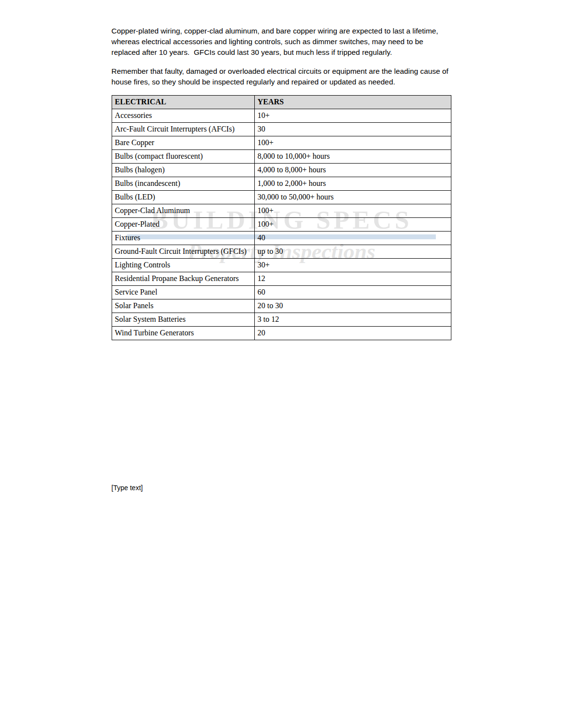BUILDING SPECS
Property Inspections
Copper-plated wiring, copper-clad aluminum, and bare copper wiring are expected to last a lifetime, whereas electrical accessories and lighting controls, such as dimmer switches, may need to be replaced after 10 years. GFCIs could last 30 years, but much less if tripped regularly.
Remember that faulty, damaged or overloaded electrical circuits or equipment are the leading cause of house fires, so they should be inspected regularly and repaired or updated as needed.
| ELECTRICAL | YEARS |
| --- | --- |
| Accessories | 10+ |
| Arc-Fault Circuit Interrupters (AFCIs) | 30 |
| Bare Copper | 100+ |
| Bulbs (compact fluorescent) | 8,000 to 10,000+ hours |
| Bulbs (halogen) | 4,000 to 8,000+ hours |
| Bulbs (incandescent) | 1,000 to 2,000+ hours |
| Bulbs (LED) | 30,000 to 50,000+ hours |
| Copper-Clad Aluminum | 100+ |
| Copper-Plated | 100+ |
| Fixtures | 40 |
| Ground-Fault Circuit Interrupters (GFCIs) | up to 30 |
| Lighting Controls | 30+ |
| Residential Propane Backup Generators | 12 |
| Service Panel | 60 |
| Solar Panels | 20 to 30 |
| Solar System Batteries | 3 to 12 |
| Wind Turbine Generators | 20 |
[Type text]